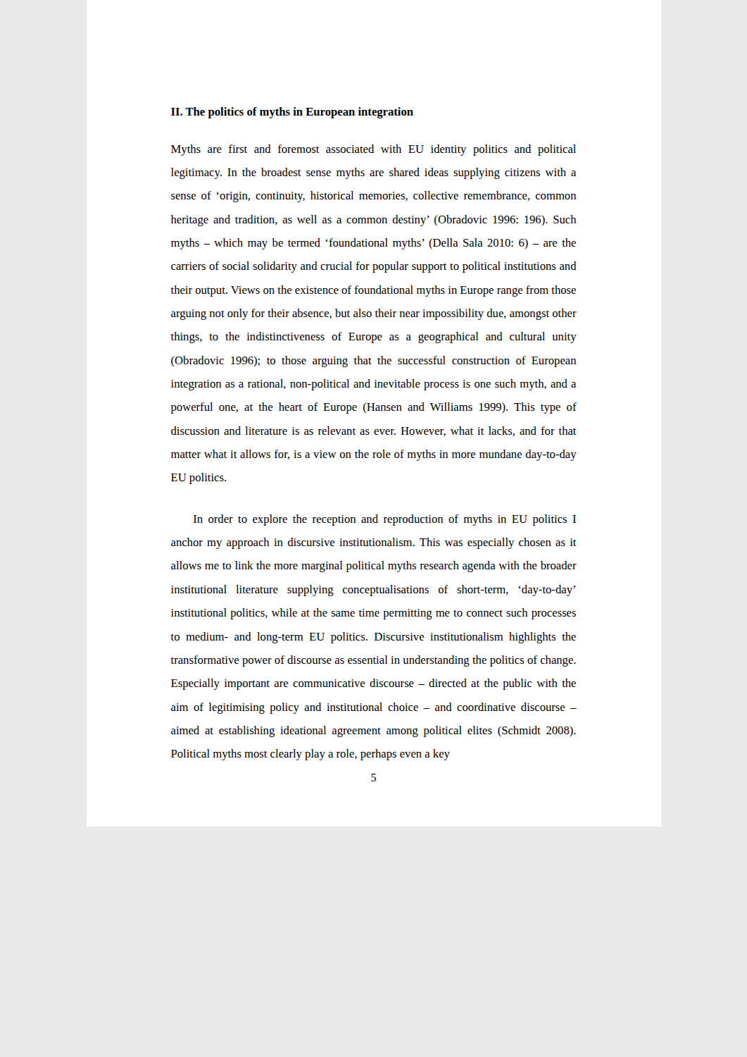II. The politics of myths in European integration
Myths are first and foremost associated with EU identity politics and political legitimacy. In the broadest sense myths are shared ideas supplying citizens with a sense of ‘origin, continuity, historical memories, collective remembrance, common heritage and tradition, as well as a common destiny’ (Obradovic 1996: 196). Such myths – which may be termed ‘foundational myths’ (Della Sala 2010: 6) – are the carriers of social solidarity and crucial for popular support to political institutions and their output. Views on the existence of foundational myths in Europe range from those arguing not only for their absence, but also their near impossibility due, amongst other things, to the indistinctiveness of Europe as a geographical and cultural unity (Obradovic 1996); to those arguing that the successful construction of European integration as a rational, non-political and inevitable process is one such myth, and a powerful one, at the heart of Europe (Hansen and Williams 1999). This type of discussion and literature is as relevant as ever. However, what it lacks, and for that matter what it allows for, is a view on the role of myths in more mundane day-to-day EU politics.
In order to explore the reception and reproduction of myths in EU politics I anchor my approach in discursive institutionalism. This was especially chosen as it allows me to link the more marginal political myths research agenda with the broader institutional literature supplying conceptualisations of short-term, ‘day-to-day’ institutional politics, while at the same time permitting me to connect such processes to medium- and long-term EU politics. Discursive institutionalism highlights the transformative power of discourse as essential in understanding the politics of change. Especially important are communicative discourse – directed at the public with the aim of legitimising policy and institutional choice – and coordinative discourse – aimed at establishing ideational agreement among political elites (Schmidt 2008). Political myths most clearly play a role, perhaps even a key
5